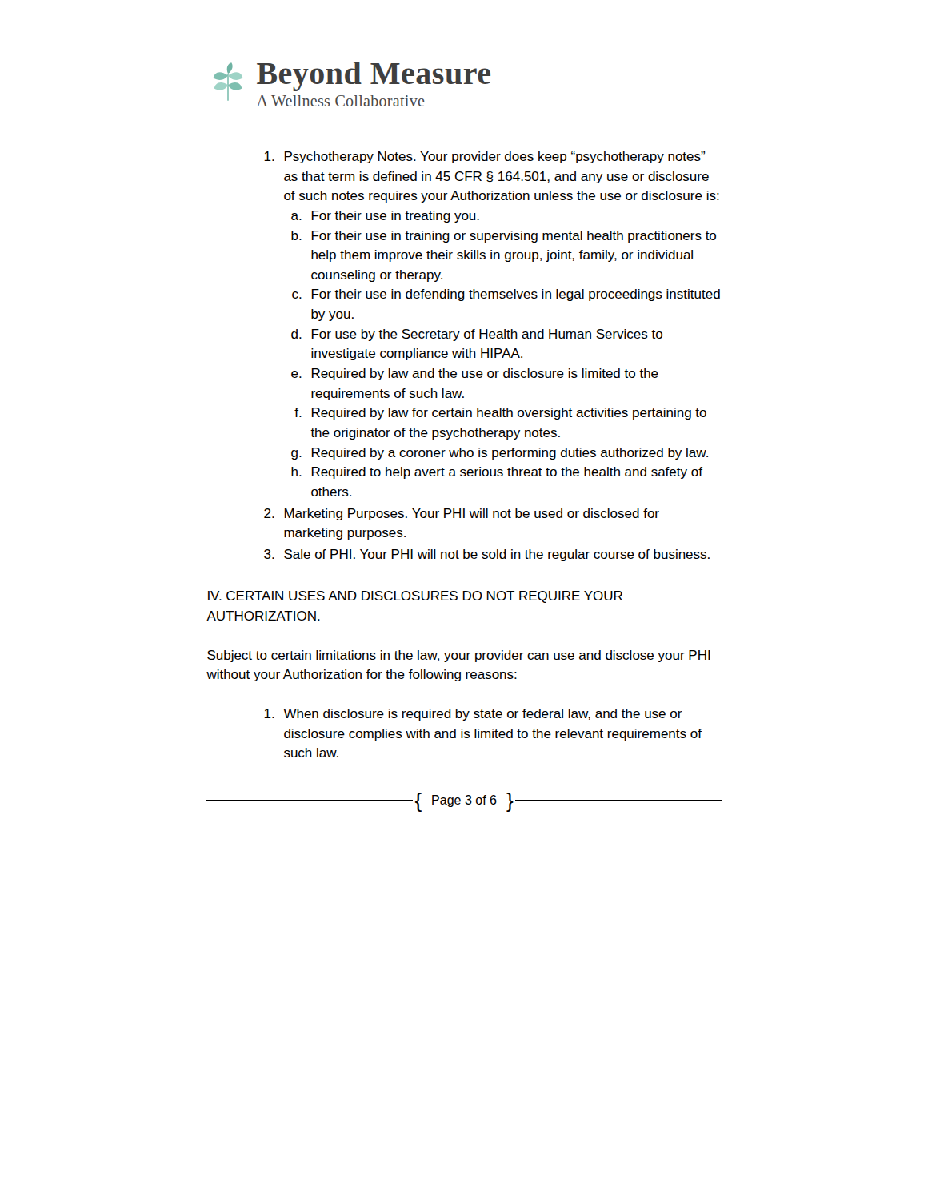Beyond Measure
A Wellness Collaborative
Psychotherapy Notes. Your provider does keep “psychotherapy notes” as that term is defined in 45 CFR § 164.501, and any use or disclosure of such notes requires your Authorization unless the use or disclosure is:
For their use in treating you.
For their use in training or supervising mental health practitioners to help them improve their skills in group, joint, family, or individual counseling or therapy.
For their use in defending themselves in legal proceedings instituted by you.
For use by the Secretary of Health and Human Services to investigate compliance with HIPAA.
Required by law and the use or disclosure is limited to the requirements of such law.
Required by law for certain health oversight activities pertaining to the originator of the psychotherapy notes.
Required by a coroner who is performing duties authorized by law.
Required to help avert a serious threat to the health and safety of others.
Marketing Purposes. Your PHI will not be used or disclosed for marketing purposes.
Sale of PHI. Your PHI will not be sold in the regular course of business.
IV. CERTAIN USES AND DISCLOSURES DO NOT REQUIRE YOUR AUTHORIZATION.
Subject to certain limitations in the law, your provider can use and disclose your PHI without your Authorization for the following reasons:
When disclosure is required by state or federal law, and the use or disclosure complies with and is limited to the relevant requirements of such law.
{
Page 3 of 6
}